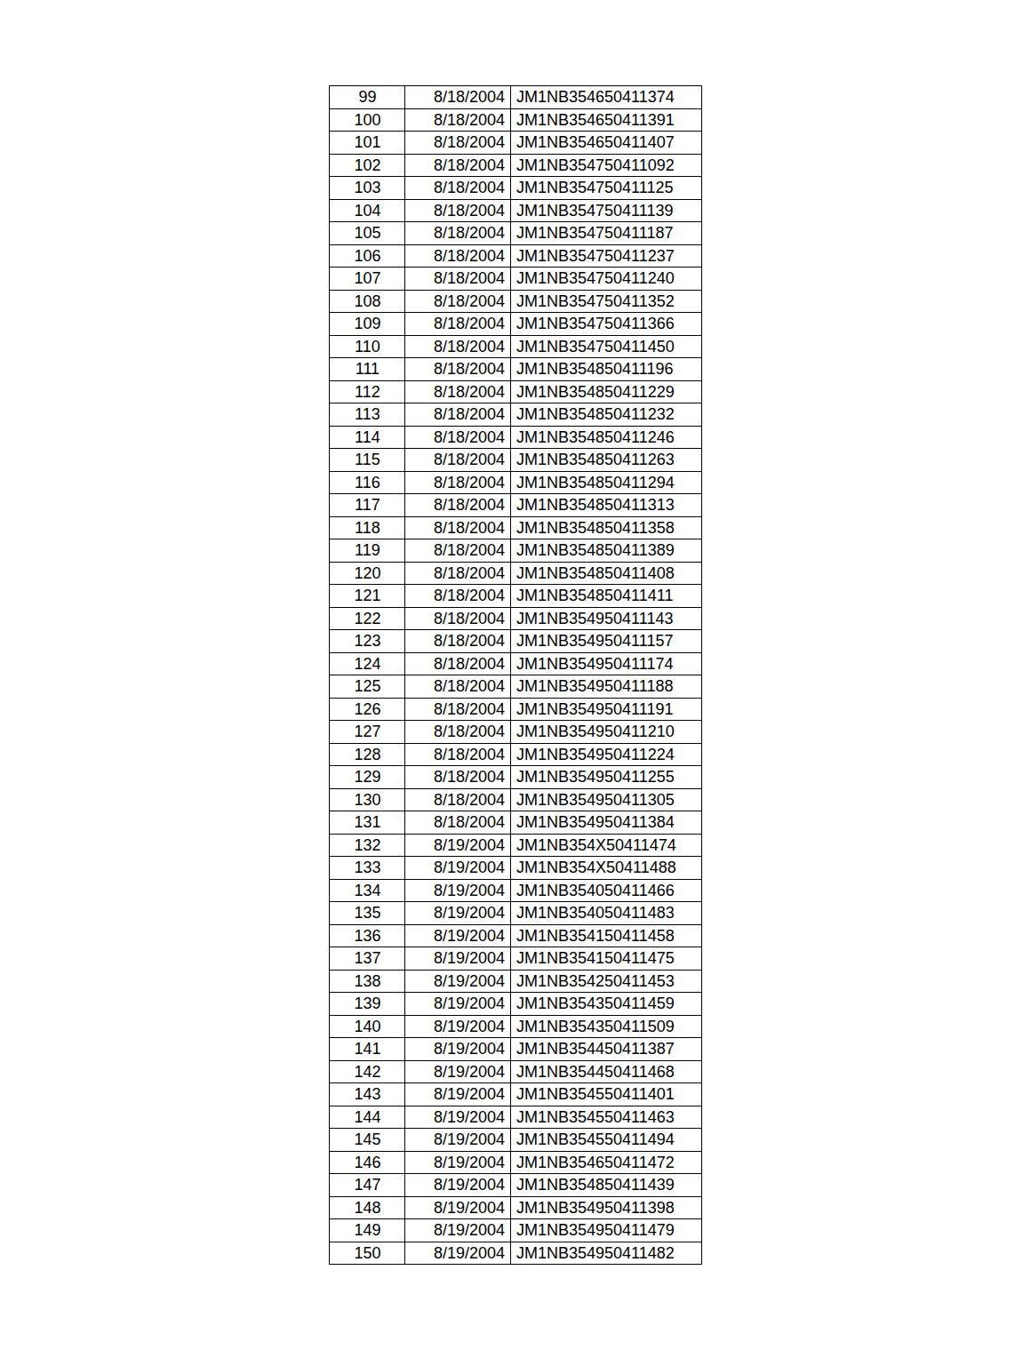| 99 | 8/18/2004 | JM1NB354650411374 |
| 100 | 8/18/2004 | JM1NB354650411391 |
| 101 | 8/18/2004 | JM1NB354650411407 |
| 102 | 8/18/2004 | JM1NB354750411092 |
| 103 | 8/18/2004 | JM1NB354750411125 |
| 104 | 8/18/2004 | JM1NB354750411139 |
| 105 | 8/18/2004 | JM1NB354750411187 |
| 106 | 8/18/2004 | JM1NB354750411237 |
| 107 | 8/18/2004 | JM1NB354750411240 |
| 108 | 8/18/2004 | JM1NB354750411352 |
| 109 | 8/18/2004 | JM1NB354750411366 |
| 110 | 8/18/2004 | JM1NB354750411450 |
| 111 | 8/18/2004 | JM1NB354850411196 |
| 112 | 8/18/2004 | JM1NB354850411229 |
| 113 | 8/18/2004 | JM1NB354850411232 |
| 114 | 8/18/2004 | JM1NB354850411246 |
| 115 | 8/18/2004 | JM1NB354850411263 |
| 116 | 8/18/2004 | JM1NB354850411294 |
| 117 | 8/18/2004 | JM1NB354850411313 |
| 118 | 8/18/2004 | JM1NB354850411358 |
| 119 | 8/18/2004 | JM1NB354850411389 |
| 120 | 8/18/2004 | JM1NB354850411408 |
| 121 | 8/18/2004 | JM1NB354850411411 |
| 122 | 8/18/2004 | JM1NB354950411143 |
| 123 | 8/18/2004 | JM1NB354950411157 |
| 124 | 8/18/2004 | JM1NB354950411174 |
| 125 | 8/18/2004 | JM1NB354950411188 |
| 126 | 8/18/2004 | JM1NB354950411191 |
| 127 | 8/18/2004 | JM1NB354950411210 |
| 128 | 8/18/2004 | JM1NB354950411224 |
| 129 | 8/18/2004 | JM1NB354950411255 |
| 130 | 8/18/2004 | JM1NB354950411305 |
| 131 | 8/18/2004 | JM1NB354950411384 |
| 132 | 8/19/2004 | JM1NB354X50411474 |
| 133 | 8/19/2004 | JM1NB354X50411488 |
| 134 | 8/19/2004 | JM1NB354050411466 |
| 135 | 8/19/2004 | JM1NB354050411483 |
| 136 | 8/19/2004 | JM1NB354150411458 |
| 137 | 8/19/2004 | JM1NB354150411475 |
| 138 | 8/19/2004 | JM1NB354250411453 |
| 139 | 8/19/2004 | JM1NB354350411459 |
| 140 | 8/19/2004 | JM1NB354350411509 |
| 141 | 8/19/2004 | JM1NB354450411387 |
| 142 | 8/19/2004 | JM1NB354450411468 |
| 143 | 8/19/2004 | JM1NB354550411401 |
| 144 | 8/19/2004 | JM1NB354550411463 |
| 145 | 8/19/2004 | JM1NB354550411494 |
| 146 | 8/19/2004 | JM1NB354650411472 |
| 147 | 8/19/2004 | JM1NB354850411439 |
| 148 | 8/19/2004 | JM1NB354950411398 |
| 149 | 8/19/2004 | JM1NB354950411479 |
| 150 | 8/19/2004 | JM1NB354950411482 |